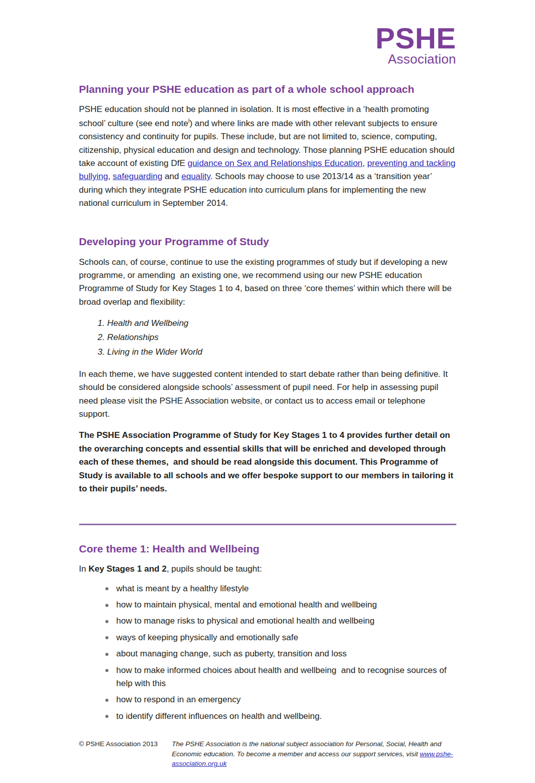PSHE Association
Planning your PSHE education as part of a whole school approach
PSHE education should not be planned in isolation. It is most effective in a ‘health promoting school’ culture (see end notei) and where links are made with other relevant subjects to ensure consistency and continuity for pupils. These include, but are not limited to, science, computing, citizenship, physical education and design and technology. Those planning PSHE education should take account of existing DfE guidance on Sex and Relationships Education, preventing and tackling bullying, safeguarding and equality. Schools may choose to use 2013/14 as a ‘transition year’ during which they integrate PSHE education into curriculum plans for implementing the new national curriculum in September 2014.
Developing your Programme of Study
Schools can, of course, continue to use the existing programmes of study but if developing a new programme, or amending an existing one, we recommend using our new PSHE education Programme of Study for Key Stages 1 to 4, based on three ‘core themes’ within which there will be broad overlap and flexibility:
Health and Wellbeing
Relationships
Living in the Wider World
In each theme, we have suggested content intended to start debate rather than being definitive. It should be considered alongside schools’ assessment of pupil need. For help in assessing pupil need please visit the PSHE Association website, or contact us to access email or telephone support.
The PSHE Association Programme of Study for Key Stages 1 to 4 provides further detail on the overarching concepts and essential skills that will be enriched and developed through each of these themes, and should be read alongside this document. This Programme of Study is available to all schools and we offer bespoke support to our members in tailoring it to their pupils’ needs.
Core theme 1: Health and Wellbeing
In Key Stages 1 and 2, pupils should be taught:
what is meant by a healthy lifestyle
how to maintain physical, mental and emotional health and wellbeing
how to manage risks to physical and emotional health and wellbeing
ways of keeping physically and emotionally safe
about managing change, such as puberty, transition and loss
how to make informed choices about health and wellbeing and to recognise sources of help with this
how to respond in an emergency
to identify different influences on health and wellbeing.
© PSHE Association 2013
The PSHE Association is the national subject association for Personal, Social, Health and Economic education. To become a member and access our support services, visit www.pshe-association.org.uk